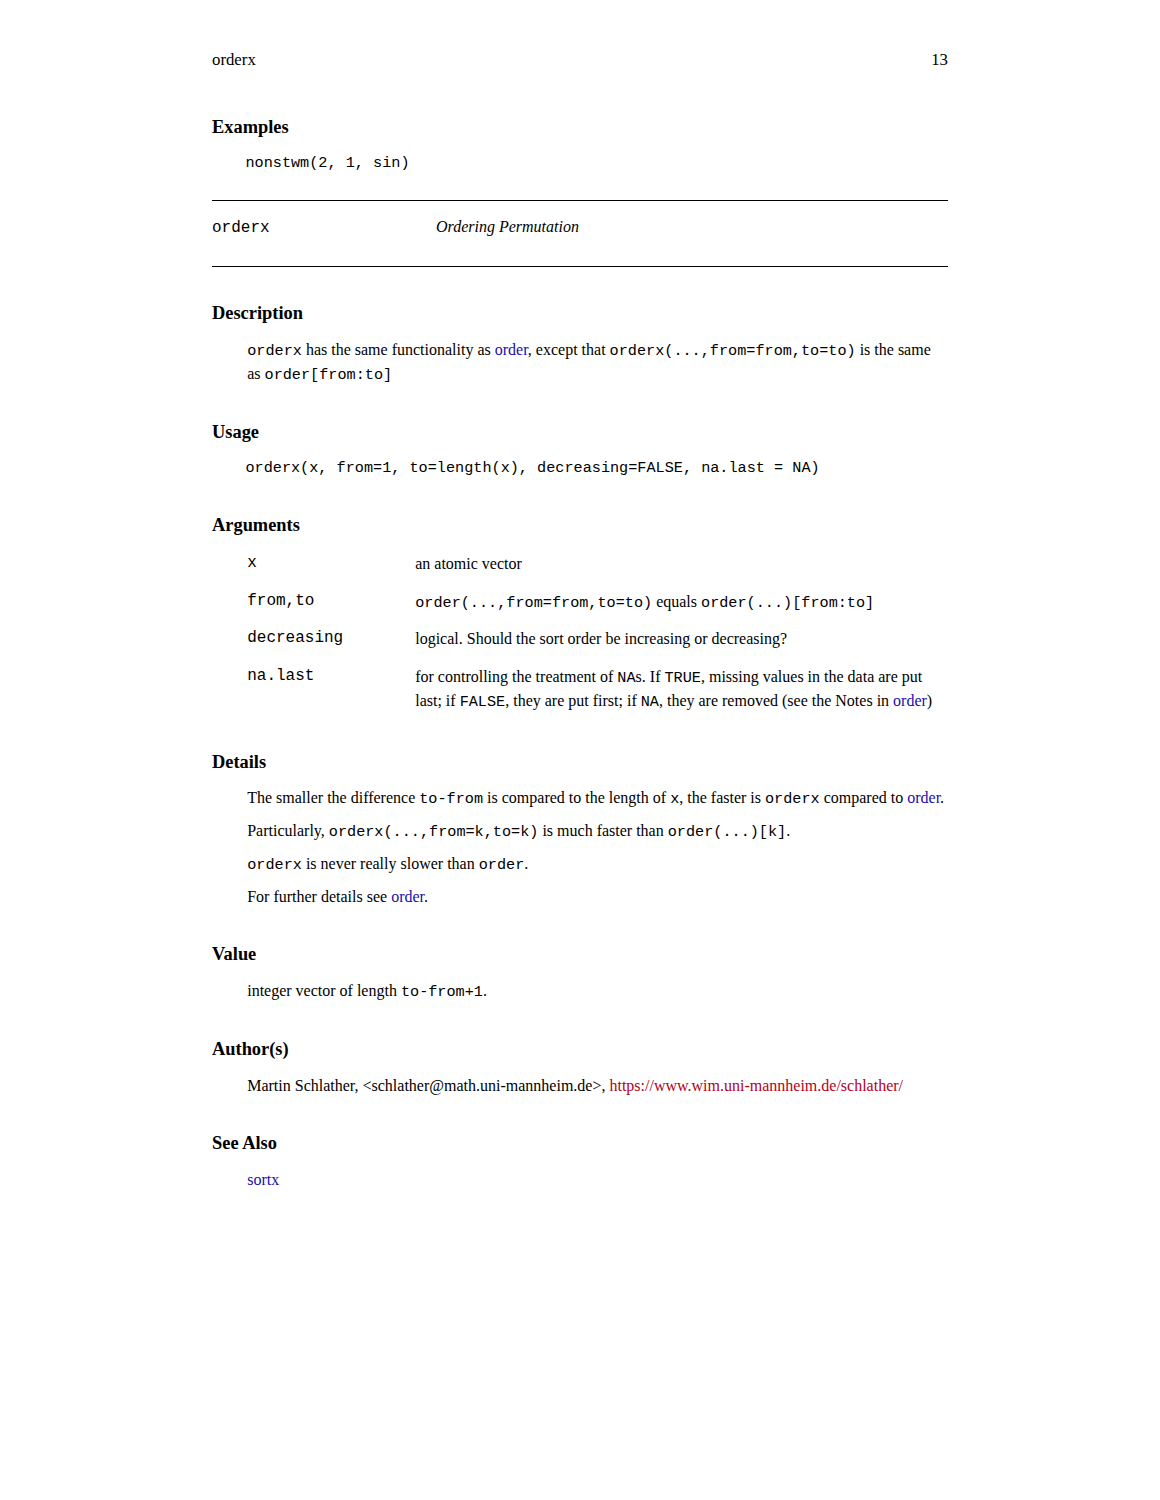orderx 13
Examples
nonstwm(2, 1, sin)
orderx Ordering Permutation
Description
orderx has the same functionality as order, except that orderx(...,from=from,to=to) is the same as order[from:to]
Usage
orderx(x, from=1, to=length(x), decreasing=FALSE, na.last = NA)
Arguments
x
an atomic vector
from,to
order(...,from=from,to=to) equals order(...)[from:to]
decreasing
logical. Should the sort order be increasing or decreasing?
na.last
for controlling the treatment of NAs. If TRUE, missing values in the data are put last; if FALSE, they are put first; if NA, they are removed (see the Notes in order)
Details
The smaller the difference to-from is compared to the length of x, the faster is orderx compared to order.
Particularly, orderx(...,from=k,to=k) is much faster than order(...)[k].
orderx is never really slower than order.
For further details see order.
Value
integer vector of length to-from+1.
Author(s)
Martin Schlather, <schlather@math.uni-mannheim.de>, https://www.wim.uni-mannheim.de/schlather/
See Also
sortx